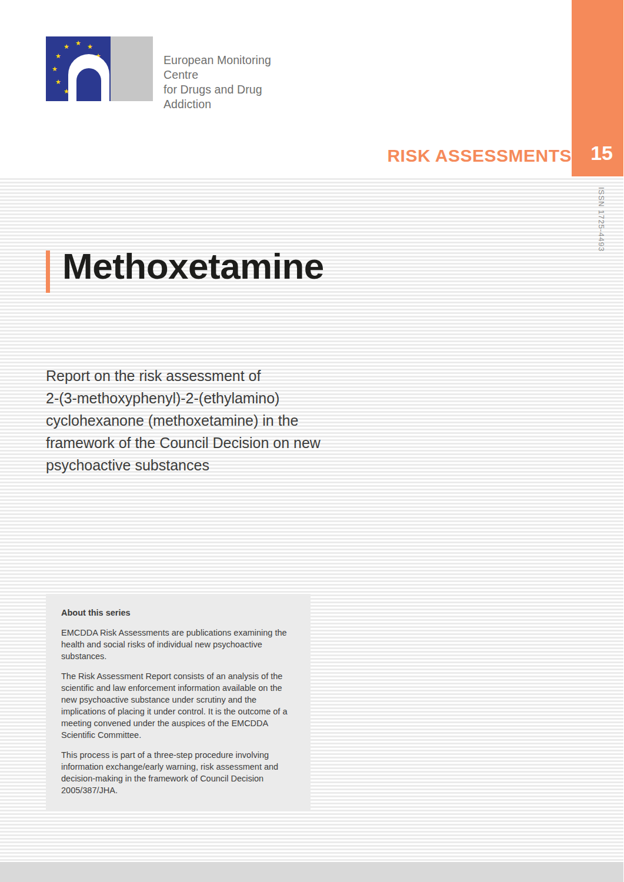★ ★ ★ ★ ★ ★ ★ ★ ★ ★ ★ ★
European Monitoring Centre
for Drugs and Drug Addiction
RISK ASSESSMENTS
15
ISSN 1725-4493
Methoxetamine
Report on the risk assessment of
2-(3-methoxyphenyl)-2-(ethylamino)
cyclohexanone (methoxetamine) in the
framework of the Council Decision on new
psychoactive substances
About this series
EMCDDA Risk Assessments are publications examining the health and social risks of individual new psychoactive substances.
The Risk Assessment Report consists of an analysis of the scientific and law enforcement information available on the new psychoactive substance under scrutiny and the implications of placing it under control. It is the outcome of a meeting convened under the auspices of the EMCDDA Scientific Committee.
This process is part of a three-step procedure involving information exchange/early warning, risk assessment and decision-making in the framework of Council Decision 2005/387/JHA.